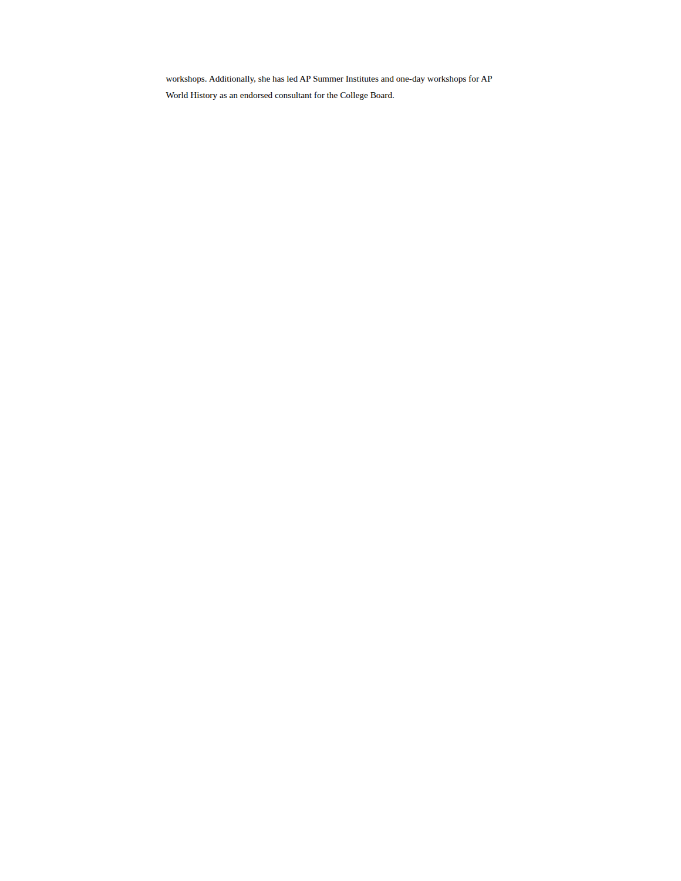workshops. Additionally, she has led AP Summer Institutes and one-day workshops for AP World History as an endorsed consultant for the College Board.